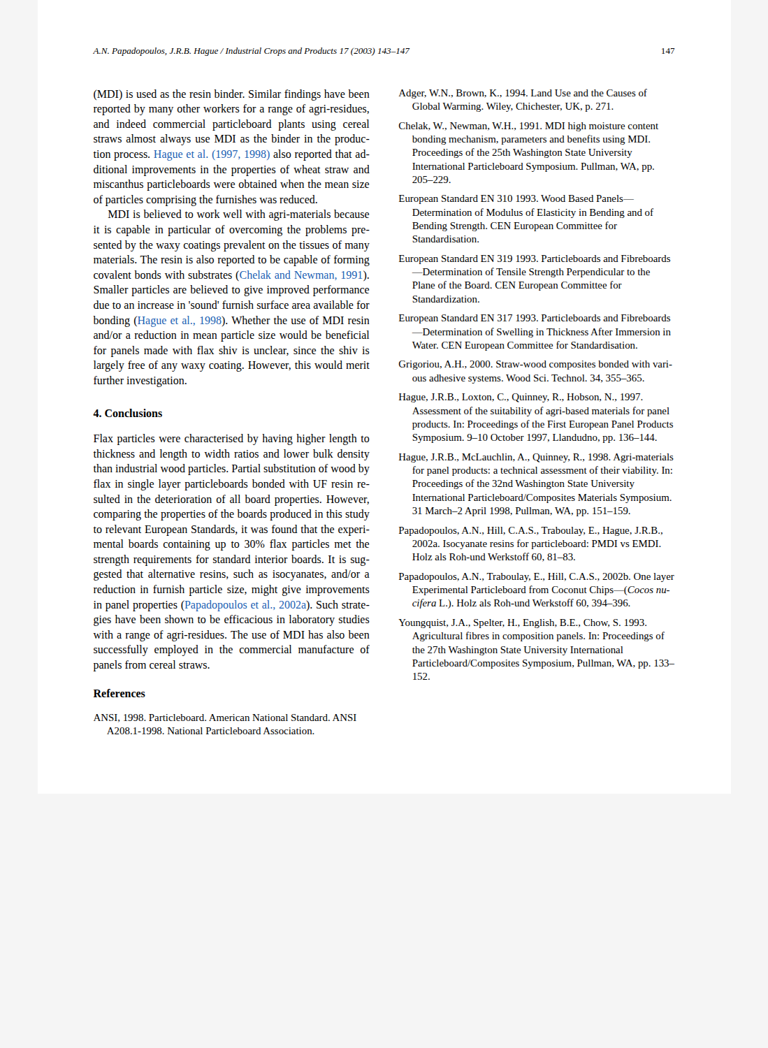A.N. Papadopoulos, J.R.B. Hague / Industrial Crops and Products 17 (2003) 143–147 147
(MDI) is used as the resin binder. Similar findings have been reported by many other workers for a range of agri-residues, and indeed commercial particleboard plants using cereal straws almost always use MDI as the binder in the production process. Hague et al. (1997, 1998) also reported that additional improvements in the properties of wheat straw and miscanthus particleboards were obtained when the mean size of particles comprising the furnishes was reduced.
MDI is believed to work well with agri-materials because it is capable in particular of overcoming the problems presented by the waxy coatings prevalent on the tissues of many materials. The resin is also reported to be capable of forming covalent bonds with substrates (Chelak and Newman, 1991). Smaller particles are believed to give improved performance due to an increase in 'sound' furnish surface area available for bonding (Hague et al., 1998). Whether the use of MDI resin and/or a reduction in mean particle size would be beneficial for panels made with flax shiv is unclear, since the shiv is largely free of any waxy coating. However, this would merit further investigation.
4. Conclusions
Flax particles were characterised by having higher length to thickness and length to width ratios and lower bulk density than industrial wood particles. Partial substitution of wood by flax in single layer particleboards bonded with UF resin resulted in the deterioration of all board properties. However, comparing the properties of the boards produced in this study to relevant European Standards, it was found that the experimental boards containing up to 30% flax particles met the strength requirements for standard interior boards. It is suggested that alternative resins, such as isocyanates, and/or a reduction in furnish particle size, might give improvements in panel properties (Papadopoulos et al., 2002a). Such strategies have been shown to be efficacious in laboratory studies with a range of agri-residues. The use of MDI has also been successfully employed in the commercial manufacture of panels from cereal straws.
References
ANSI, 1998. Particleboard. American National Standard. ANSI A208.1-1998. National Particleboard Association.
Adger, W.N., Brown, K., 1994. Land Use and the Causes of Global Warming. Wiley, Chichester, UK, p. 271.
Chelak, W., Newman, W.H., 1991. MDI high moisture content bonding mechanism, parameters and benefits using MDI. Proceedings of the 25th Washington State University International Particleboard Symposium. Pullman, WA, pp. 205–229.
European Standard EN 310 1993. Wood Based Panels—Determination of Modulus of Elasticity in Bending and of Bending Strength. CEN European Committee for Standardisation.
European Standard EN 319 1993. Particleboards and Fibreboards—Determination of Tensile Strength Perpendicular to the Plane of the Board. CEN European Committee for Standardization.
European Standard EN 317 1993. Particleboards and Fibreboards—Determination of Swelling in Thickness After Immersion in Water. CEN European Committee for Standardisation.
Grigoriou, A.H., 2000. Straw-wood composites bonded with various adhesive systems. Wood Sci. Technol. 34, 355–365.
Hague, J.R.B., Loxton, C., Quinney, R., Hobson, N., 1997. Assessment of the suitability of agri-based materials for panel products. In: Proceedings of the First European Panel Products Symposium. 9–10 October 1997, Llandudno, pp. 136–144.
Hague, J.R.B., McLauchlin, A., Quinney, R., 1998. Agri-materials for panel products: a technical assessment of their viability. In: Proceedings of the 32nd Washington State University International Particleboard/Composites Materials Symposium. 31 March–2 April 1998, Pullman, WA, pp. 151–159.
Papadopoulos, A.N., Hill, C.A.S., Traboulay, E., Hague, J.R.B., 2002a. Isocyanate resins for particleboard: PMDI vs EMDI. Holz als Roh-und Werkstoff 60, 81–83.
Papadopoulos, A.N., Traboulay, E., Hill, C.A.S., 2002b. One layer Experimental Particleboard from Coconut Chips—(Cocos nucifera L.). Holz als Roh-und Werkstoff 60, 394–396.
Youngquist, J.A., Spelter, H., English, B.E., Chow, S. 1993. Agricultural fibres in composition panels. In: Proceedings of the 27th Washington State University International Particleboard/Composites Symposium, Pullman, WA, pp. 133–152.